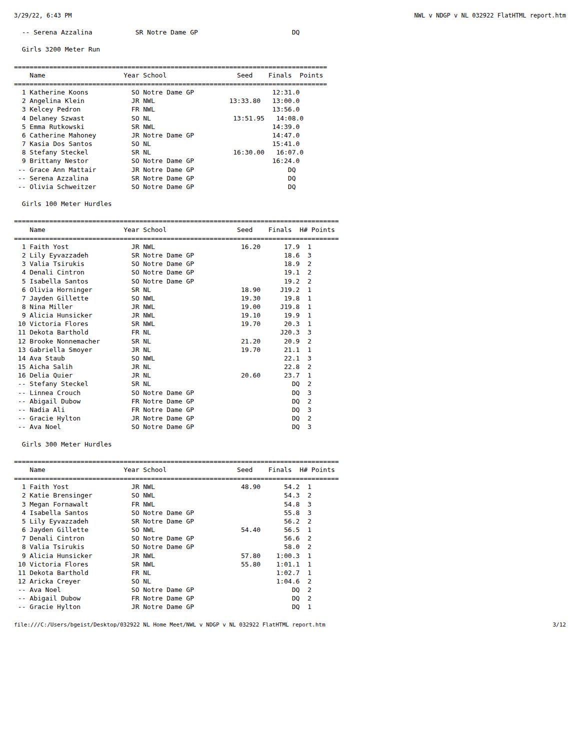3/29/22, 6:43 PM NWL v NDGP v NL 032922 FlatHTML report.htm
  -- Serena Azzalina           SR Notre Dame GP                        DQ

  Girls 3200 Meter Run

================================================================================
    Name                    Year School                  Seed    Finals  Points
================================================================================
  1 Katherine Koons           SO Notre Dame GP                    12:31.0
  2 Angelina Klein            JR NWL                   13:33.80   13:00.0
  3 Kelcey Pedron             FR NWL                              13:56.0
  4 Delaney Szwast            SO NL                     13:51.95   14:08.0
  5 Emma Rutkowski            SR NWL                              14:39.0
  6 Catherine Mahoney         JR Notre Dame GP                    14:47.0
  7 Kasia Dos Santos          SO NL                               15:41.0
  8 Stefany Steckel           SR NL                     16:30.00   16:07.0
  9 Brittany Nestor           SO Notre Dame GP                    16:24.0
 -- Grace Ann Mattair         JR Notre Dame GP                        DQ
 -- Serena Azzalina           SR Notre Dame GP                        DQ
 -- Olivia Schweitzer         SO Notre Dame GP                        DQ

  Girls 100 Meter Hurdles

===================================================================================
    Name                    Year School                  Seed    Finals  H# Points
===================================================================================
  1 Faith Yost                JR NWL                      16.20      17.9  1
  2 Lily Eyvazzadeh           SR Notre Dame GP                       18.6  3
  3 Valia Tsirukis            SO Notre Dame GP                       18.9  2
  4 Denali Cintron            SO Notre Dame GP                       19.1  2
  5 Isabella Santos           SO Notre Dame GP                       19.2  2
  6 Olivia Horninger          SR NL                       18.90     J19.2  1
  7 Jayden Gillette           SO NWL                      19.30      19.8  1
  8 Nina Miller               JR NWL                      19.00     J19.8  1
  9 Alicia Hunsicker          JR NWL                      19.10      19.9  1
 10 Victoria Flores           SR NWL                      19.70      20.3  1
 11 Dekota Barthold           FR NL                                 J20.3  3
 12 Brooke Nonnemacher        SR NL                       21.20      20.9  2
 13 Gabriella Smoyer          JR NL                       19.70      21.1  1
 14 Ava Staub                 SO NWL                                 22.1  3
 15 Aicha Salih               JR NL                                  22.8  2
 16 Delia Quier               JR NL                       20.60      23.7  1
 -- Stefany Steckel           SR NL                                    DQ  2
 -- Linnea Crouch             SO Notre Dame GP                         DQ  3
 -- Abigail Dubow             FR Notre Dame GP                         DQ  2
 -- Nadia Ali                 FR Notre Dame GP                         DQ  3
 -- Gracie Hylton             JR Notre Dame GP                         DQ  2
 -- Ava Noel                  SO Notre Dame GP                         DQ  3

  Girls 300 Meter Hurdles

===================================================================================
    Name                    Year School                  Seed    Finals  H# Points
===================================================================================
  1 Faith Yost                JR NWL                      48.90      54.2  1
  2 Katie Brensinger          SO NWL                                 54.3  2
  3 Megan Fornawalt           FR NWL                                 54.8  3
  4 Isabella Santos           SO Notre Dame GP                       55.8  3
  5 Lily Eyvazzadeh           SR Notre Dame GP                       56.2  2
  6 Jayden Gillette           SO NWL                      54.40      56.5  1
  7 Denali Cintron            SO Notre Dame GP                       56.6  2
  8 Valia Tsirukis            SO Notre Dame GP                       58.0  2
  9 Alicia Hunsicker          JR NWL                      57.80    1:00.3  1
 10 Victoria Flores           SR NWL                      55.80    1:01.1  1
 11 Dekota Barthold           FR NL                                1:02.7  1
 12 Aricka Creyer             SO NL                                1:04.6  2
 -- Ava Noel                  SO Notre Dame GP                         DQ  2
 -- Abigail Dubow             FR Notre Dame GP                         DQ  2
 -- Gracie Hylton             JR Notre Dame GP                         DQ  1
file:///C:/Users/bgeist/Desktop/032922 NL Home Meet/NWL v NDGP v NL 032922 FlatHTML report.htm 3/12